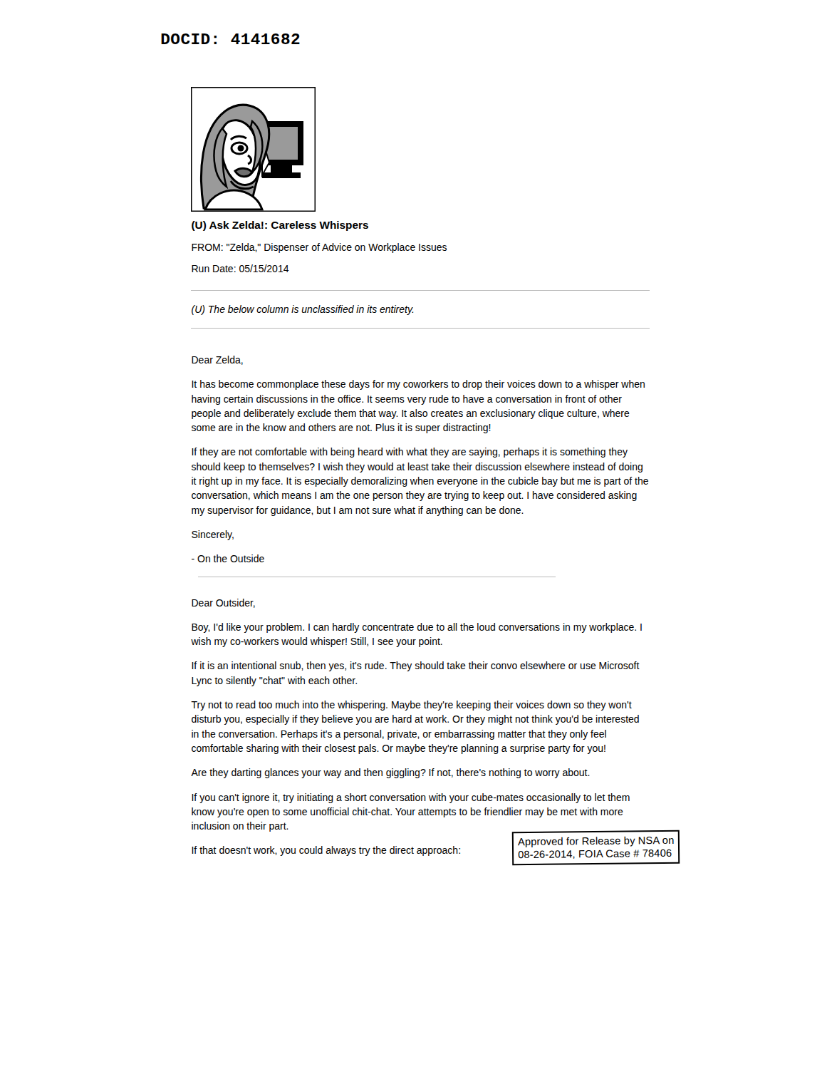DOCID: 4141682
(U) Ask Zelda!: Careless Whispers
FROM: "Zelda," Dispenser of Advice on Workplace Issues
Run Date: 05/15/2014
(U) The below column is unclassified in its entirety.
Dear Zelda,
It has become commonplace these days for my coworkers to drop their voices down to a whisper when having certain discussions in the office. It seems very rude to have a conversation in front of other people and deliberately exclude them that way. It also creates an exclusionary clique culture, where some are in the know and others are not. Plus it is super distracting!
If they are not comfortable with being heard with what they are saying, perhaps it is something they should keep to themselves? I wish they would at least take their discussion elsewhere instead of doing it right up in my face. It is especially demoralizing when everyone in the cubicle bay but me is part of the conversation, which means I am the one person they are trying to keep out. I have considered asking my supervisor for guidance, but I am not sure what if anything can be done.
Sincerely,
- On the Outside
Dear Outsider,
Boy, I'd like your problem. I can hardly concentrate due to all the loud conversations in my workplace. I wish my co-workers would whisper! Still, I see your point.
If it is an intentional snub, then yes, it's rude. They should take their convo elsewhere or use Microsoft Lync to silently "chat" with each other.
Try not to read too much into the whispering. Maybe they're keeping their voices down so they won't disturb you, especially if they believe you are hard at work. Or they might not think you'd be interested in the conversation. Perhaps it's a personal, private, or embarrassing matter that they only feel comfortable sharing with their closest pals. Or maybe they're planning a surprise party for you!
Are they darting glances your way and then giggling? If not, there's nothing to worry about.
If you can't ignore it, try initiating a short conversation with your cube-mates occasionally to let them know you're open to some unofficial chit-chat. Your attempts to be friendlier may be met with more inclusion on their part.
If that doesn't work, you could always try the direct approach:
Approved for Release by NSA on 08-26-2014, FOIA Case # 78406